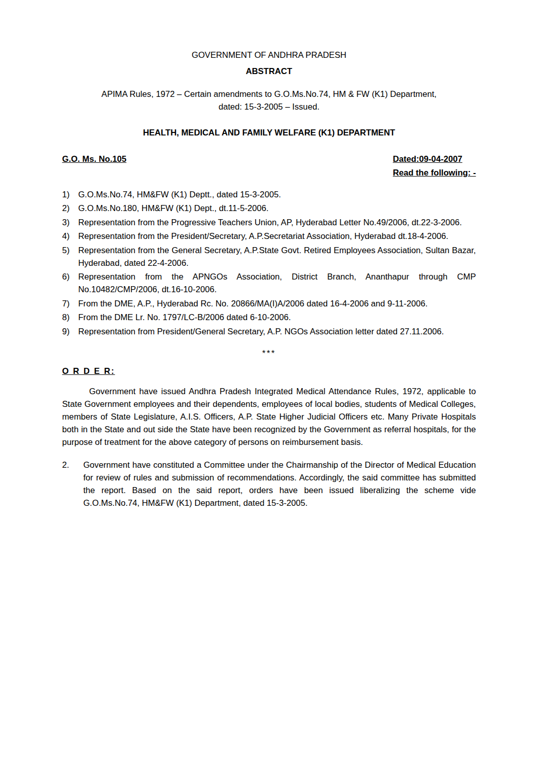GOVERNMENT OF ANDHRA PRADESH
ABSTRACT
APIMA Rules, 1972 – Certain amendments to G.O.Ms.No.74, HM & FW (K1) Department, dated: 15-3-2005 – Issued.
HEALTH, MEDICAL AND FAMILY WELFARE (K1) DEPARTMENT
G.O. Ms. No.105 Dated:09-04-2007 Read the following: -
G.O.Ms.No.74, HM&FW (K1) Deptt., dated 15-3-2005.
G.O.Ms.No.180, HM&FW (K1) Dept., dt.11-5-2006.
Representation from the Progressive Teachers Union, AP, Hyderabad Letter No.49/2006, dt.22-3-2006.
Representation from the President/Secretary, A.P.Secretariat Association, Hyderabad dt.18-4-2006.
Representation from the General Secretary, A.P.State Govt. Retired Employees Association, Sultan Bazar, Hyderabad, dated 22-4-2006.
Representation from the APNGOs Association, District Branch, Ananthapur through CMP No.10482/CMP/2006, dt.16-10-2006.
From the DME, A.P., Hyderabad Rc. No. 20866/MA(I)A/2006 dated 16-4-2006 and 9-11-2006.
From the DME Lr. No. 1797/LC-B/2006 dated 6-10-2006.
Representation from President/General Secretary, A.P. NGOs Association letter dated 27.11.2006.
***
O R D E R:
Government have issued Andhra Pradesh Integrated Medical Attendance Rules, 1972, applicable to State Government employees and their dependents, employees of local bodies, students of Medical Colleges, members of State Legislature, A.I.S. Officers, A.P. State Higher Judicial Officers etc. Many Private Hospitals both in the State and out side the State have been recognized by the Government as referral hospitals, for the purpose of treatment for the above category of persons on reimbursement basis.
2. Government have constituted a Committee under the Chairmanship of the Director of Medical Education for review of rules and submission of recommendations. Accordingly, the said committee has submitted the report. Based on the said report, orders have been issued liberalizing the scheme vide G.O.Ms.No.74, HM&FW (K1) Department, dated 15-3-2005.